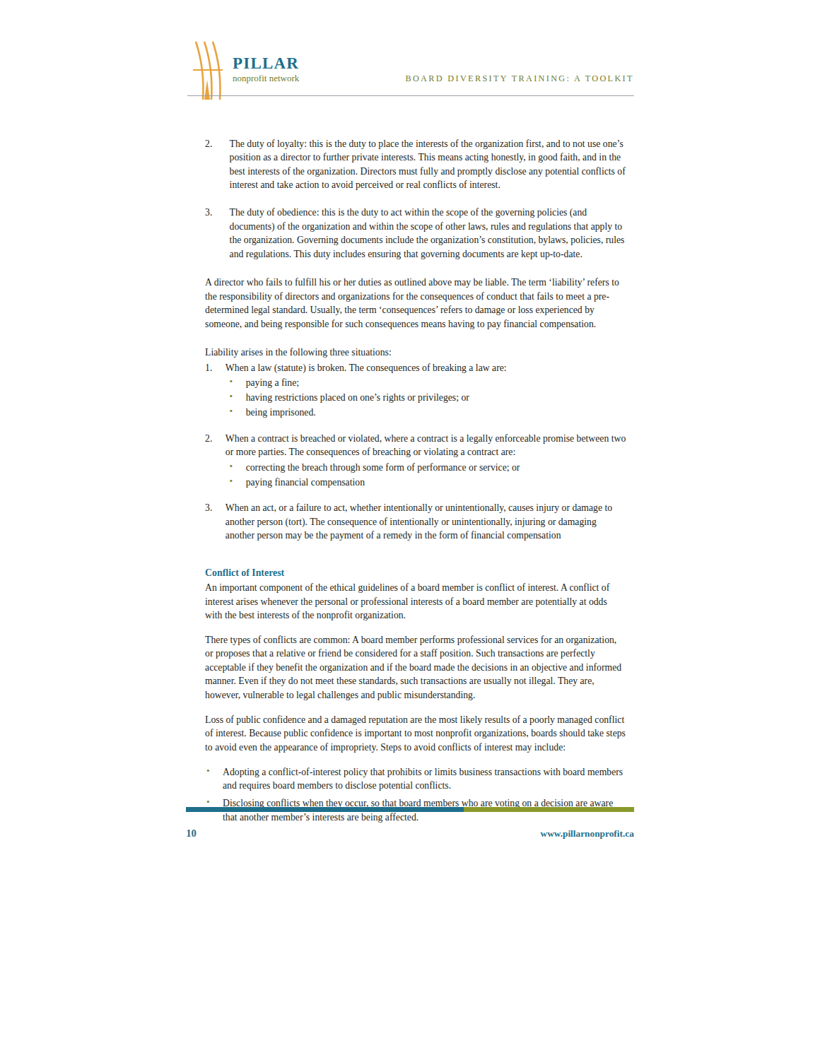PILLAR nonprofit network
Board Diversity Training: A Toolkit
2. The duty of loyalty: this is the duty to place the interests of the organization first, and to not use one’s position as a director to further private interests. This means acting honestly, in good faith, and in the best interests of the organization. Directors must fully and promptly disclose any potential conflicts of interest and take action to avoid perceived or real conflicts of interest.
3. The duty of obedience: this is the duty to act within the scope of the governing policies (and documents) of the organization and within the scope of other laws, rules and regulations that apply to the organization. Governing documents include the organization’s constitution, bylaws, policies, rules and regulations. This duty includes ensuring that governing documents are kept up-to-date.
A director who fails to fulfill his or her duties as outlined above may be liable. The term ‘liability’ refers to the responsibility of directors and organizations for the consequences of conduct that fails to meet a pre-determined legal standard. Usually, the term ‘consequences’ refers to damage or loss experienced by someone, and being responsible for such consequences means having to pay financial compensation.
Liability arises in the following three situations:
1. When a law (statute) is broken. The consequences of breaking a law are:
paying a fine;
having restrictions placed on one’s rights or privileges; or
being imprisoned.
2. When a contract is breached or violated, where a contract is a legally enforceable promise between two or more parties. The consequences of breaching or violating a contract are:
correcting the breach through some form of performance or service; or
paying financial compensation
3. When an act, or a failure to act, whether intentionally or unintentionally, causes injury or damage to another person (tort). The consequence of intentionally or unintentionally, injuring or damaging another person may be the payment of a remedy in the form of financial compensation
Conflict of Interest
An important component of the ethical guidelines of a board member is conflict of interest. A conflict of interest arises whenever the personal or professional interests of a board member are potentially at odds with the best interests of the nonprofit organization.
There types of conflicts are common: A board member performs professional services for an organization, or proposes that a relative or friend be considered for a staff position. Such transactions are perfectly acceptable if they benefit the organization and if the board made the decisions in an objective and informed manner. Even if they do not meet these standards, such transactions are usually not illegal. They are, however, vulnerable to legal challenges and public misunderstanding.
Loss of public confidence and a damaged reputation are the most likely results of a poorly managed conflict of interest. Because public confidence is important to most nonprofit organizations, boards should take steps to avoid even the appearance of impropriety. Steps to avoid conflicts of interest may include:
Adopting a conflict-of-interest policy that prohibits or limits business transactions with board members and requires board members to disclose potential conflicts.
Disclosing conflicts when they occur, so that board members who are voting on a decision are aware that another member’s interests are being affected.
10
www.pillarnonprofit.ca